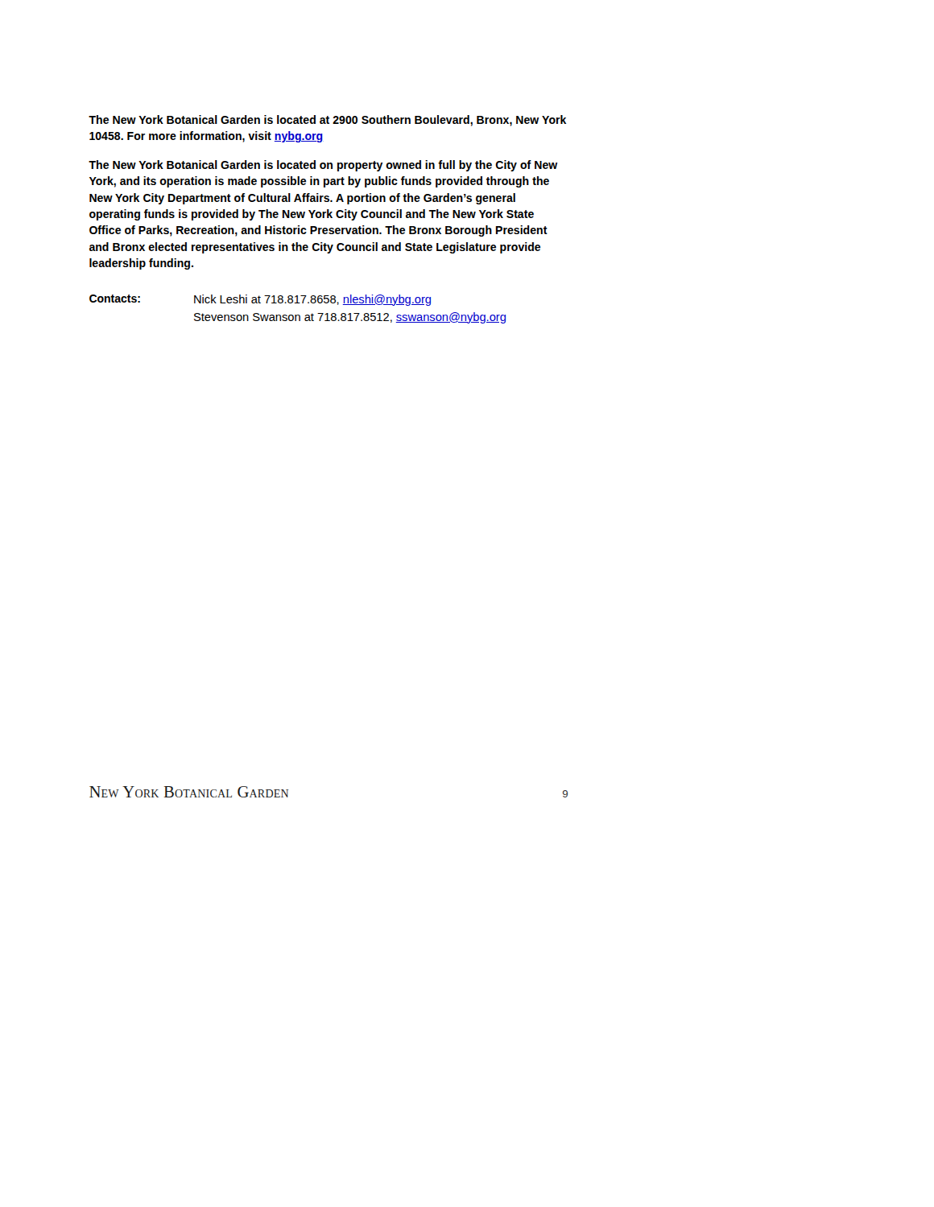The New York Botanical Garden is located at 2900 Southern Boulevard, Bronx, New York 10458. For more information, visit nybg.org
The New York Botanical Garden is located on property owned in full by the City of New York, and its operation is made possible in part by public funds provided through the New York City Department of Cultural Affairs. A portion of the Garden’s general operating funds is provided by The New York City Council and The New York State Office of Parks, Recreation, and Historic Preservation. The Bronx Borough President and Bronx elected representatives in the City Council and State Legislature provide leadership funding.
Contacts:
Nick Leshi at 718.817.8658, nleshi@nybg.org
Stevenson Swanson at 718.817.8512, sswanson@nybg.org
New York Botanical Garden
9